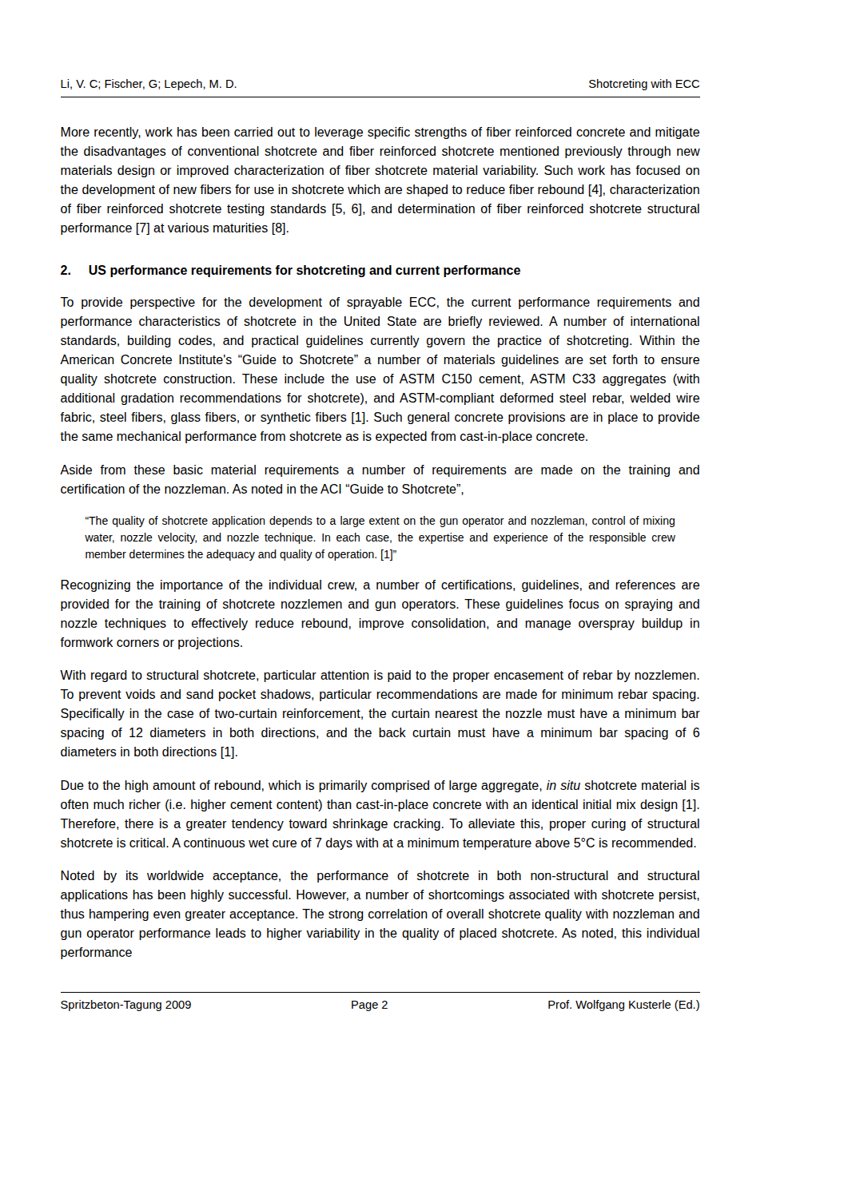Li, V. C; Fischer, G; Lepech, M. D.
Shotcreting with ECC
More recently, work has been carried out to leverage specific strengths of fiber reinforced concrete and mitigate the disadvantages of conventional shotcrete and fiber reinforced shotcrete mentioned previously through new materials design or improved characterization of fiber shotcrete material variability. Such work has focused on the development of new fibers for use in shotcrete which are shaped to reduce fiber rebound [4], characterization of fiber reinforced shotcrete testing standards [5, 6], and determination of fiber reinforced shotcrete structural performance [7] at various maturities [8].
2. US performance requirements for shotcreting and current performance
To provide perspective for the development of sprayable ECC, the current performance requirements and performance characteristics of shotcrete in the United State are briefly reviewed. A number of international standards, building codes, and practical guidelines currently govern the practice of shotcreting. Within the American Concrete Institute's “Guide to Shotcrete” a number of materials guidelines are set forth to ensure quality shotcrete construction. These include the use of ASTM C150 cement, ASTM C33 aggregates (with additional gradation recommendations for shotcrete), and ASTM-compliant deformed steel rebar, welded wire fabric, steel fibers, glass fibers, or synthetic fibers [1]. Such general concrete provisions are in place to provide the same mechanical performance from shotcrete as is expected from cast-in-place concrete.
Aside from these basic material requirements a number of requirements are made on the training and certification of the nozzleman. As noted in the ACI “Guide to Shotcrete”,
“The quality of shotcrete application depends to a large extent on the gun operator and nozzleman, control of mixing water, nozzle velocity, and nozzle technique. In each case, the expertise and experience of the responsible crew member determines the adequacy and quality of operation. [1]”
Recognizing the importance of the individual crew, a number of certifications, guidelines, and references are provided for the training of shotcrete nozzlemen and gun operators. These guidelines focus on spraying and nozzle techniques to effectively reduce rebound, improve consolidation, and manage overspray buildup in formwork corners or projections.
With regard to structural shotcrete, particular attention is paid to the proper encasement of rebar by nozzlemen. To prevent voids and sand pocket shadows, particular recommendations are made for minimum rebar spacing. Specifically in the case of two-curtain reinforcement, the curtain nearest the nozzle must have a minimum bar spacing of 12 diameters in both directions, and the back curtain must have a minimum bar spacing of 6 diameters in both directions [1].
Due to the high amount of rebound, which is primarily comprised of large aggregate, in situ shotcrete material is often much richer (i.e. higher cement content) than cast-in-place concrete with an identical initial mix design [1]. Therefore, there is a greater tendency toward shrinkage cracking. To alleviate this, proper curing of structural shotcrete is critical. A continuous wet cure of 7 days with at a minimum temperature above 5°C is recommended.
Noted by its worldwide acceptance, the performance of shotcrete in both non-structural and structural applications has been highly successful. However, a number of shortcomings associated with shotcrete persist, thus hampering even greater acceptance. The strong correlation of overall shotcrete quality with nozzleman and gun operator performance leads to higher variability in the quality of placed shotcrete. As noted, this individual performance
Spritzbeton-Tagung 2009
Page 2
Prof. Wolfgang Kusterle (Ed.)